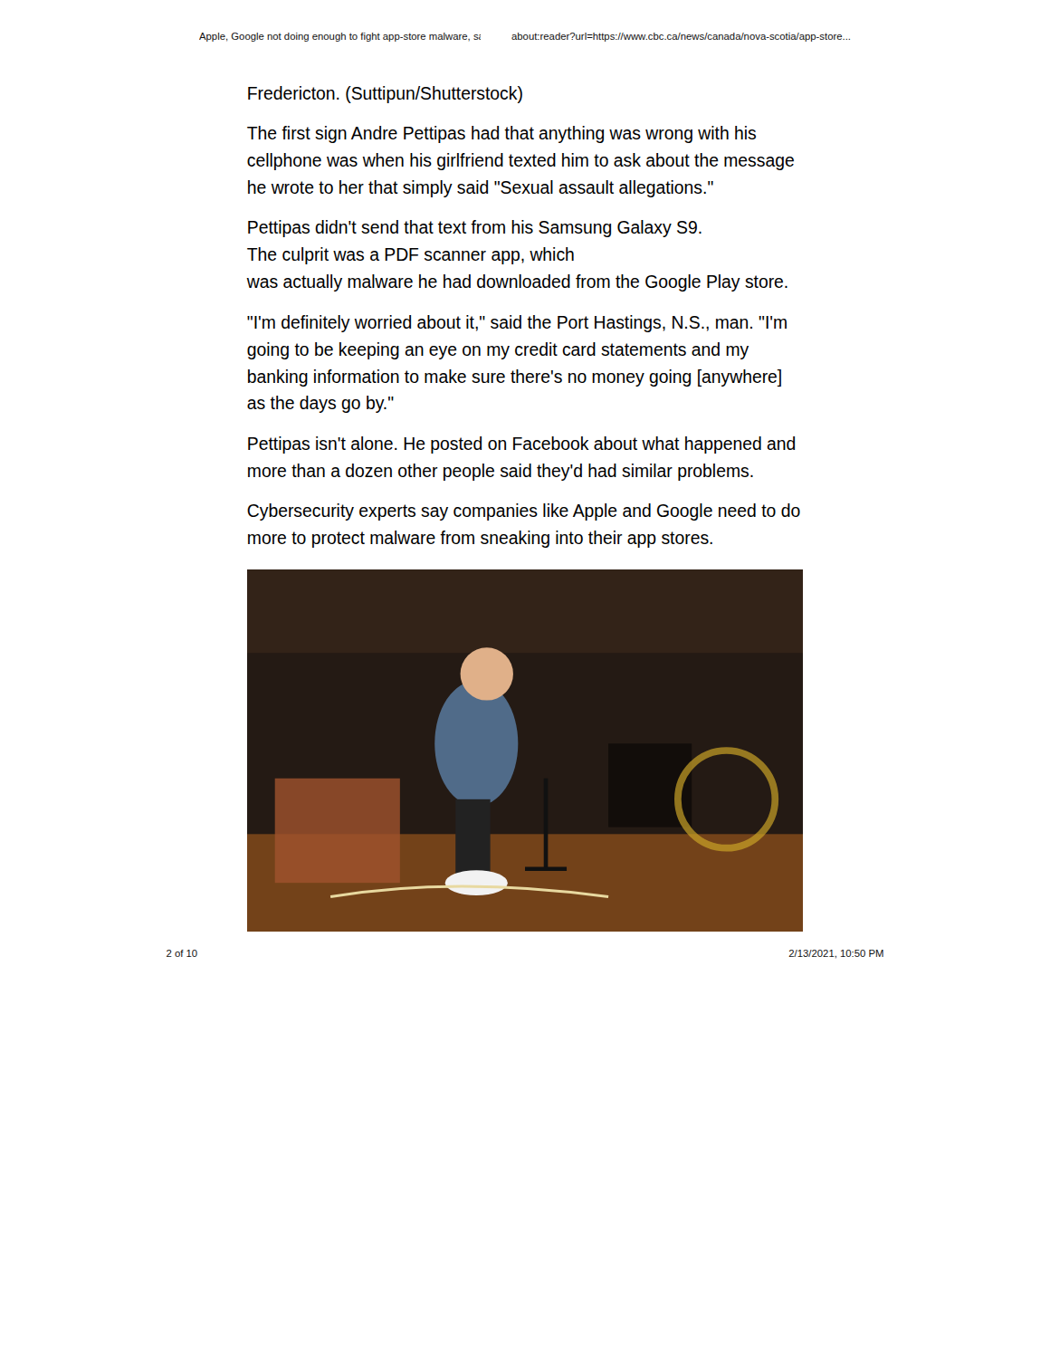Apple, Google not doing enough to fight app-store malware, say security...
about:reader?url=https://www.cbc.ca/news/canada/nova-scotia/app-store...
Fredericton. (Suttipun/Shutterstock)
The first sign Andre Pettipas had that anything was wrong with his cellphone was when his girlfriend texted him to ask about the message he wrote to her that simply said "Sexual assault allegations."
Pettipas didn't send that text from his Samsung Galaxy S9.
The culprit was a PDF scanner app, which
was actually malware he had downloaded from the Google Play store.
"I'm definitely worried about it," said the Port Hastings, N.S., man. "I'm going to be keeping an eye on my credit card statements and my banking information to make sure there's no money going [anywhere] as the days go by."
Pettipas isn't alone. He posted on Facebook about what happened and more than a dozen other people said they'd had similar problems.
Cybersecurity experts say companies like Apple and Google need to do more to protect malware from sneaking into their app stores.
2 of 10
2/13/2021, 10:50 PM